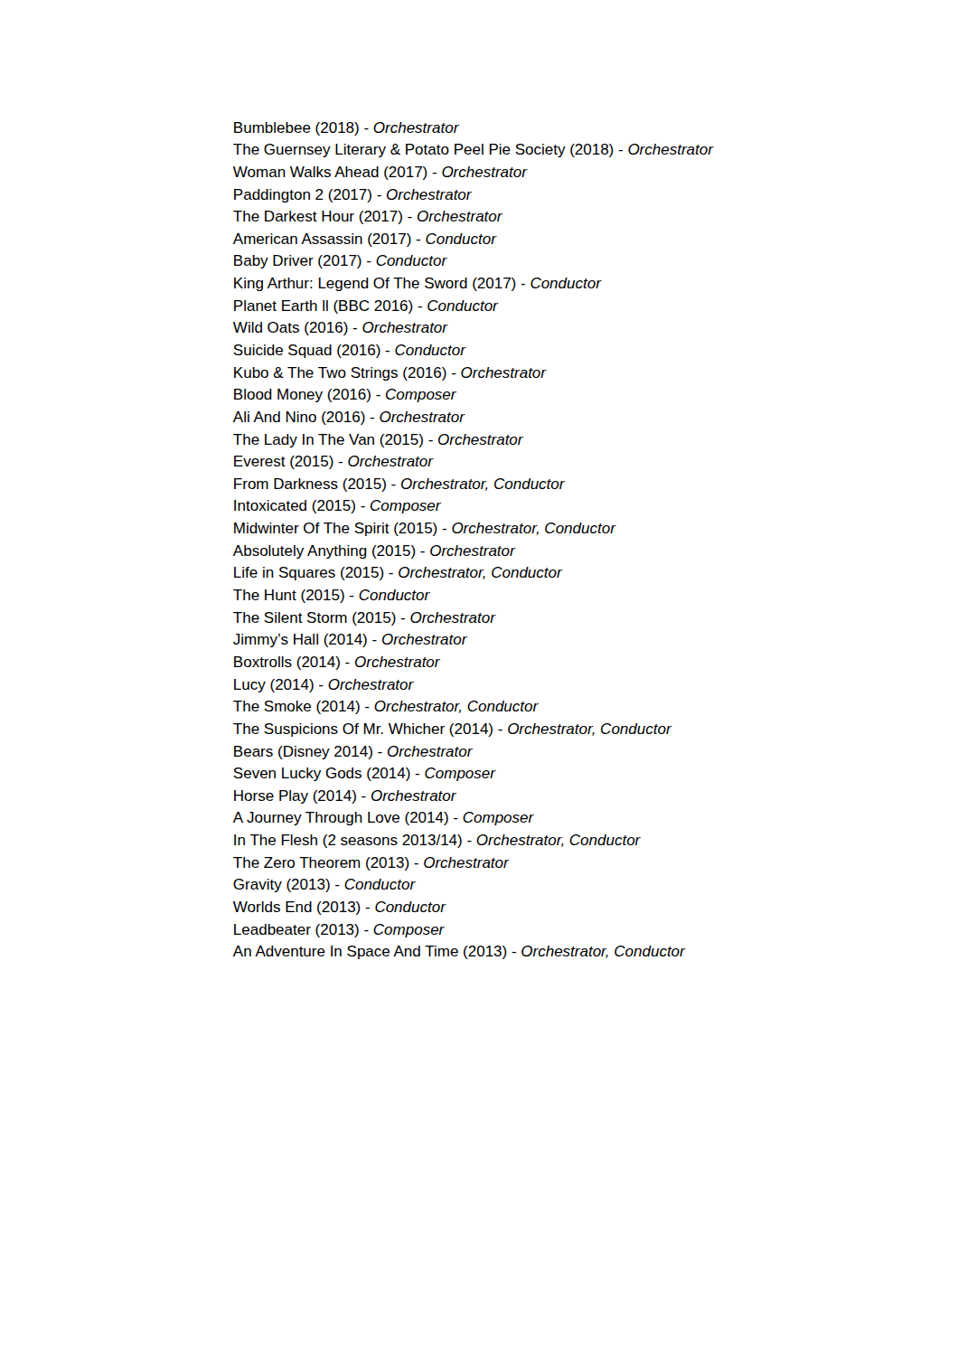Bumblebee (2018) - Orchestrator
The Guernsey Literary & Potato Peel Pie Society (2018) - Orchestrator
Woman Walks Ahead (2017) - Orchestrator
Paddington 2 (2017) - Orchestrator
The Darkest Hour (2017) - Orchestrator
American Assassin (2017) - Conductor
Baby Driver (2017) - Conductor
King Arthur: Legend Of The Sword (2017) - Conductor
Planet Earth ll (BBC 2016) - Conductor
Wild Oats (2016) - Orchestrator
Suicide Squad (2016) - Conductor
Kubo & The Two Strings (2016) - Orchestrator
Blood Money (2016) - Composer
Ali And Nino (2016) - Orchestrator
The Lady In The Van (2015) - Orchestrator
Everest (2015) - Orchestrator
From Darkness (2015) - Orchestrator, Conductor
Intoxicated (2015) - Composer
Midwinter Of The Spirit (2015) - Orchestrator, Conductor
Absolutely Anything (2015) - Orchestrator
Life in Squares (2015) - Orchestrator, Conductor
The Hunt (2015) - Conductor
The Silent Storm (2015) - Orchestrator
Jimmy’s Hall (2014) - Orchestrator
Boxtrolls (2014) - Orchestrator
Lucy (2014) - Orchestrator
The Smoke (2014) - Orchestrator, Conductor
The Suspicions Of Mr. Whicher (2014) - Orchestrator, Conductor
Bears (Disney 2014) - Orchestrator
Seven Lucky Gods (2014) - Composer
Horse Play (2014) - Orchestrator
A Journey Through Love (2014) - Composer
In The Flesh (2 seasons 2013/14) - Orchestrator, Conductor
The Zero Theorem (2013) - Orchestrator
Gravity (2013) - Conductor
Worlds End (2013) - Conductor
Leadbeater (2013) - Composer
An Adventure In Space And Time (2013) - Orchestrator, Conductor